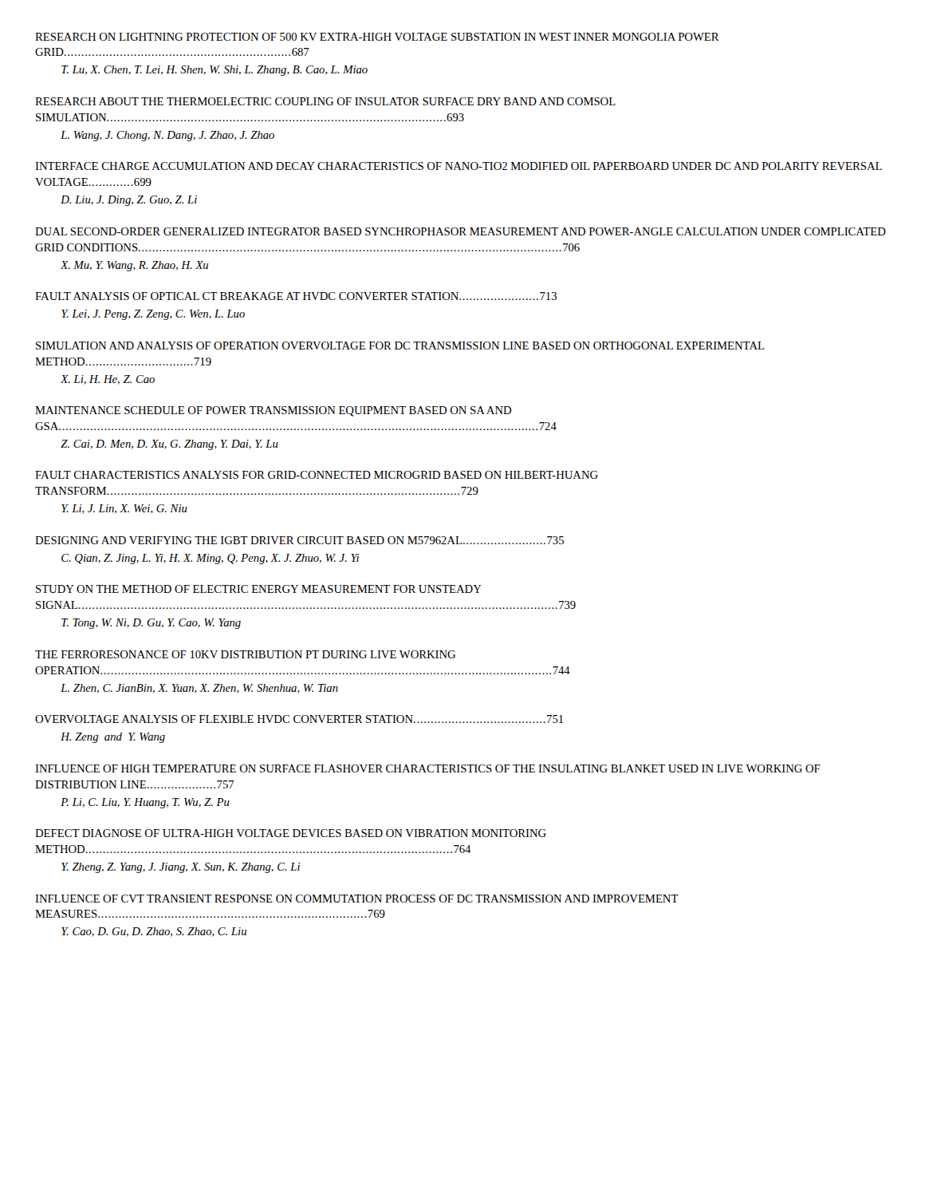Research on Lightning Protection of 500 KV Extra-High Voltage Substation in West Inner Mongolia Power Grid................................................................. 687 T. Lu, X. Chen, T. Lei, H. Shen, W. Shi, L. Zhang, B. Cao, L. Miao
Research About the Thermoelectric Coupling of Insulator Surface Dry Band and Comsol Simulation................................................................................................. 693 L. Wang, J. Chong, N. Dang, J. Zhao, J. Zhao
Interface Charge Accumulation and Decay Characteristics of Nano-TiO2 Modified Oil Paperboard Under DC and Polarity Reversal Voltage............. 699 D. Liu, J. Ding, Z. Guo, Z. Li
Dual Second-Order Generalized Integrator Based Synchrophasor Measurement and Power-Angle Calculation Under Complicated Grid Conditions......................................................................................................................... 706 X. Mu, Y. Wang, R. Zhao, H. Xu
Fault Analysis of Optical CT Breakage at HVDC Converter Station....................... 713 Y. Lei, J. Peng, Z. Zeng, C. Wen, L. Luo
Simulation and Analysis of Operation Overvoltage for DC Transmission Line Based on Orthogonal Experimental Method............................... 719 X. Li, H. He, Z. Cao
Maintenance Schedule of Power Transmission Equipment Based on SA and GSA......................................................................................................................................... 724 Z. Cai, D. Men, D. Xu, G. Zhang, Y. Dai, Y. Lu
Fault Characteristics Analysis for Grid-Connected Microgrid Based on Hilbert-Huang Transform..................................................................................................... 729 Y. Li, J. Lin, X. Wei, G. Niu
Designing and Verifying the IGBT Driver Circuit Based on M57962AL........................ 735 C. Qian, Z. Jing, L. Yi, H. X. Ming, Q. Peng, X. J. Zhuo, W. J. Yi
Study on the Method of Electric Energy Measurement for Unsteady Signal......................................................................................................................................... 739 T. Tong, W. Ni, D. Gu, Y. Cao, W. Yang
The Ferroresonance of 10KV Distribution PT During Live Working Operation................................................................................................................................. 744 L. Zhen, C. JianBin, X. Yuan, X. Zhen, W. Shenhua, W. Tian
Overvoltage Analysis of Flexible HVDC Converter Station...................................... 751 H. Zeng and Y. Wang
Influence of High Temperature on Surface Flashover Characteristics of the Insulating Blanket Used in Live Working of Distribution Line.................... 757 P. Li, C. Liu, Y. Huang, T. Wu, Z. Pu
Defect Diagnose of Ultra-High Voltage Devices Based on Vibration Monitoring Method......................................................................................................... 764 Y. Zheng, Z. Yang, J. Jiang, X. Sun, K. Zhang, C. Li
Influence of CVT Transient Response on Commutation Process of DC Transmission and Improvement Measures............................................................................. 769 Y. Cao, D. Gu, D. Zhao, S. Zhao, C. Liu